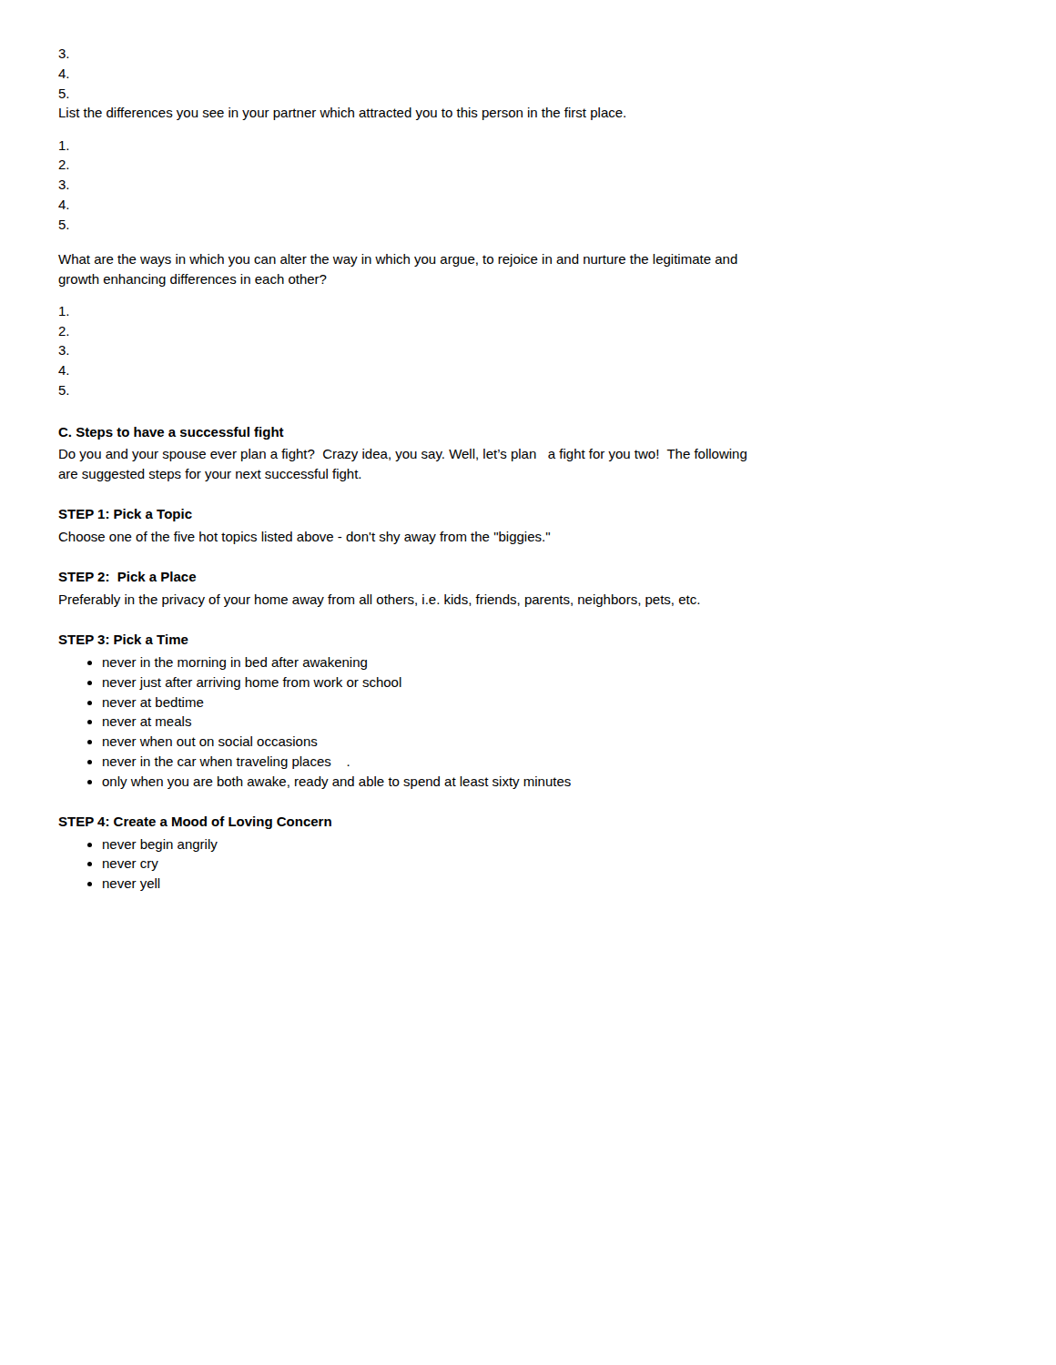3.
4.
5.
List the differences you see in your partner which attracted you to this person in the first place.
1.
2.
3.
4.
5.
What are the ways in which you can alter the way in which you argue, to rejoice in and nurture the legitimate and growth enhancing differences in each other?
1.
2.
3.
4.
5.
C. Steps to have a successful fight
Do you and your spouse ever plan a fight? Crazy idea, you say. Well, let’s plan a fight for you two! The following are suggested steps for your next successful fight.
STEP 1: Pick a Topic
Choose one of the five hot topics listed above - don't shy away from the "biggies."
STEP 2: Pick a Place
Preferably in the privacy of your home away from all others, i.e. kids, friends, parents, neighbors, pets, etc.
STEP 3: Pick a Time
never in the morning in bed after awakening
never just after arriving home from work or school
never at bedtime
never at meals
never when out on social occasions
never in the car when traveling places .
only when you are both awake, ready and able to spend at least sixty minutes
STEP 4: Create a Mood of Loving Concern
never begin angrily
never cry
never yell